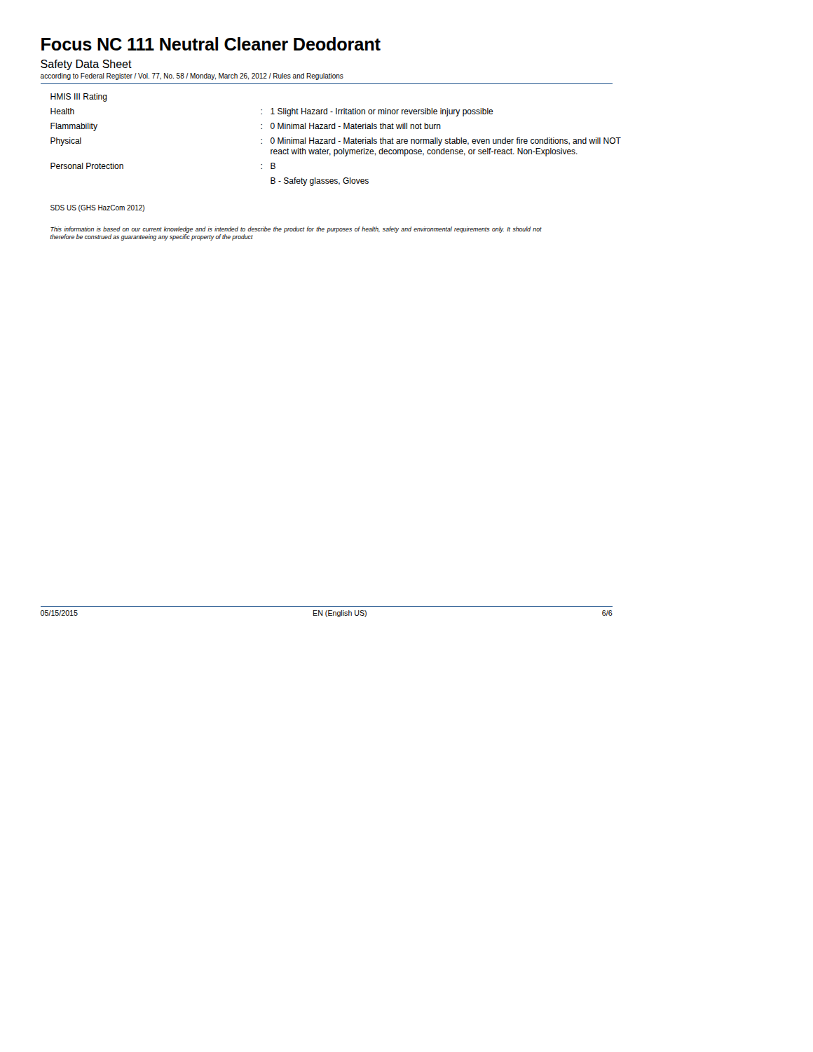Focus NC 111 Neutral Cleaner Deodorant
Safety Data Sheet
according to Federal Register / Vol. 77, No. 58 / Monday, March 26, 2012 / Rules and Regulations
| HMIS III Rating |
| Health | : | 1 Slight Hazard - Irritation or minor reversible injury possible |
| Flammability | : | 0 Minimal Hazard - Materials that will not burn |
| Physical | : | 0 Minimal Hazard - Materials that are normally stable, even under fire conditions, and will NOT react with water, polymerize, decompose, condense, or self-react. Non-Explosives. |
| Personal Protection | : | B |
| | | B - Safety glasses, Gloves |
SDS US (GHS HazCom 2012)
This information is based on our current knowledge and is intended to describe the product for the purposes of health, safety and environmental requirements only. It should not therefore be construed as guaranteeing any specific property of the product
05/15/2015 6/6
EN (English US)